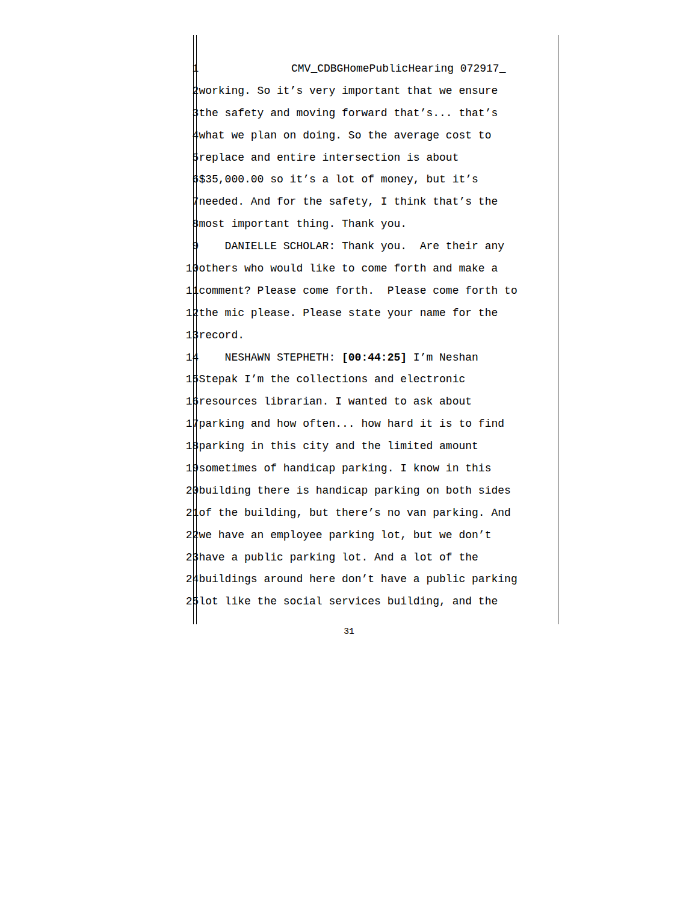| 1 | CMV_CDBGHomePublicHearing 072917_ |
| 2 | working. So it’s very important that we ensure |
| 3 | the safety and moving forward that’s... that’s |
| 4 | what we plan on doing. So the average cost to |
| 5 | replace and entire intersection is about |
| 6 | $35,000.00 so it’s a lot of money, but it’s |
| 7 | needed. And for the safety, I think that’s the |
| 8 | most important thing. Thank you. |
| 9 | DANIELLE SCHOLAR: Thank you. Are their any |
| 10 | others who would like to come forth and make a |
| 11 | comment? Please come forth. Please come forth to |
| 12 | the mic please. Please state your name for the |
| 13 | record. |
| 14 | NESHAWN STEPHETH: [00:44:25] I’m Neshan |
| 15 | Stepak I’m the collections and electronic |
| 16 | resources librarian. I wanted to ask about |
| 17 | parking and how often... how hard it is to find |
| 18 | parking in this city and the limited amount |
| 19 | sometimes of handicap parking. I know in this |
| 20 | building there is handicap parking on both sides |
| 21 | of the building, but there’s no van parking. And |
| 22 | we have an employee parking lot, but we don’t |
| 23 | have a public parking lot. And a lot of the |
| 24 | buildings around here don’t have a public parking |
| 25 | lot like the social services building, and the |
31